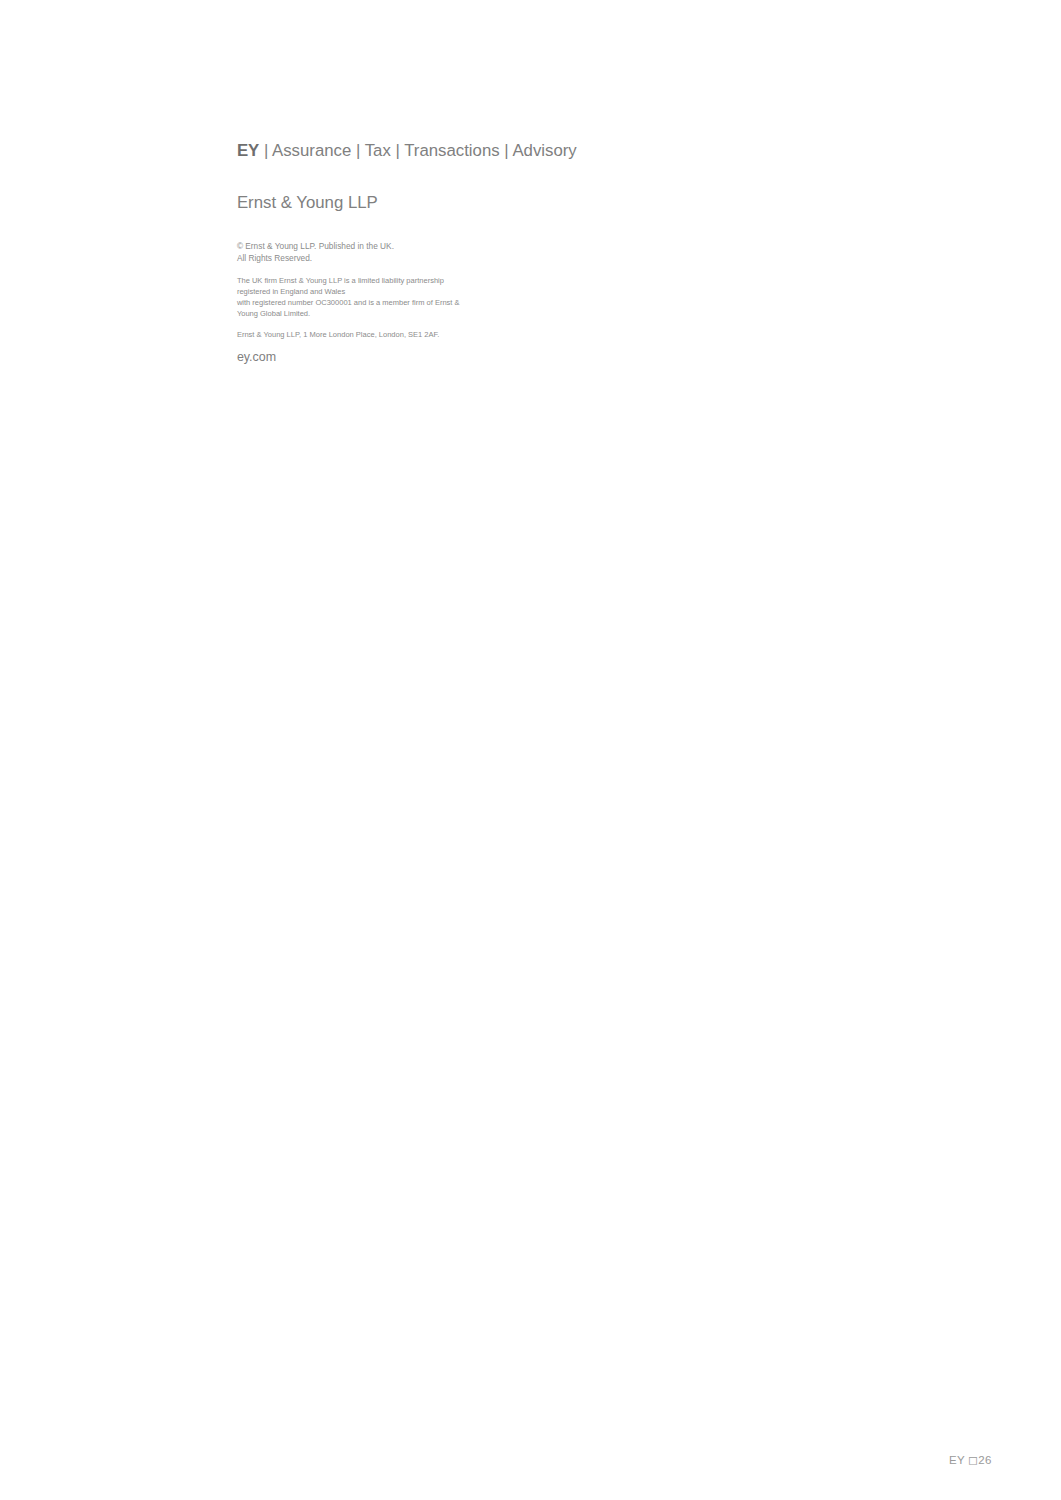EY | Assurance | Tax | Transactions | Advisory
Ernst & Young LLP
© Ernst & Young LLP. Published in the UK.
All Rights Reserved.
The UK firm Ernst & Young LLP is a limited liability partnership
registered in England and Wales
with registered number OC300001 and is a member firm of Ernst &
Young Global Limited.
Ernst & Young LLP, 1 More London Place, London, SE1 2AF.
ey.com
EY ◻26